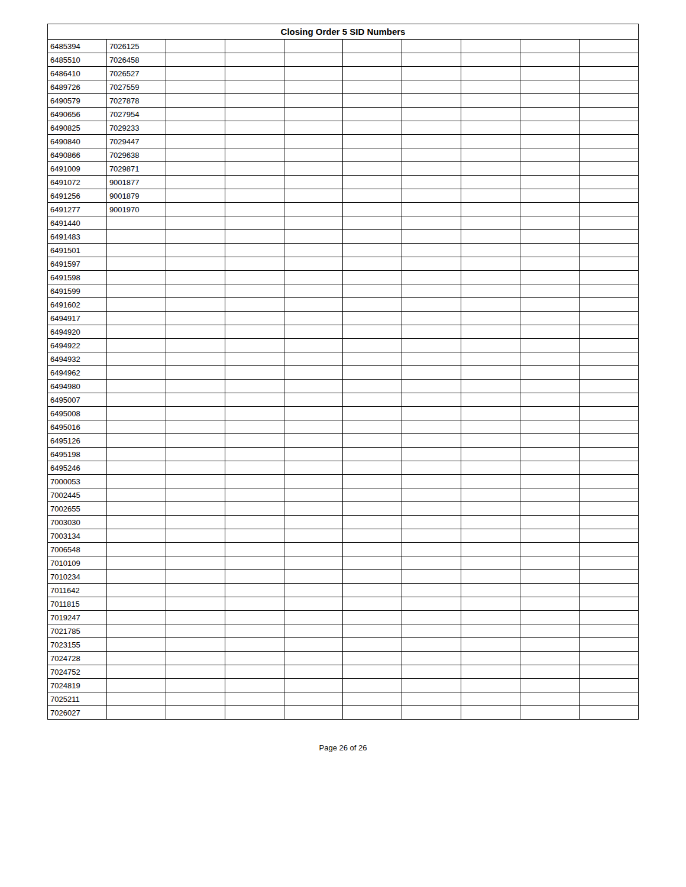Closing Order 5 SID Numbers
| 6485394 | 7026125 | | | | | | | | |
| 6485510 | 7026458 | | | | | | | | |
| 6486410 | 7026527 | | | | | | | | |
| 6489726 | 7027559 | | | | | | | | |
| 6490579 | 7027878 | | | | | | | | |
| 6490656 | 7027954 | | | | | | | | |
| 6490825 | 7029233 | | | | | | | | |
| 6490840 | 7029447 | | | | | | | | |
| 6490866 | 7029638 | | | | | | | | |
| 6491009 | 7029871 | | | | | | | | |
| 6491072 | 9001877 | | | | | | | | |
| 6491256 | 9001879 | | | | | | | | |
| 6491277 | 9001970 | | | | | | | | |
| 6491440 | | | | | | | | | |
| 6491483 | | | | | | | | | |
| 6491501 | | | | | | | | | |
| 6491597 | | | | | | | | | |
| 6491598 | | | | | | | | | |
| 6491599 | | | | | | | | | |
| 6491602 | | | | | | | | | |
| 6494917 | | | | | | | | | |
| 6494920 | | | | | | | | | |
| 6494922 | | | | | | | | | |
| 6494932 | | | | | | | | | |
| 6494962 | | | | | | | | | |
| 6494980 | | | | | | | | | |
| 6495007 | | | | | | | | | |
| 6495008 | | | | | | | | | |
| 6495016 | | | | | | | | | |
| 6495126 | | | | | | | | | |
| 6495198 | | | | | | | | | |
| 6495246 | | | | | | | | | |
| 7000053 | | | | | | | | | |
| 7002445 | | | | | | | | | |
| 7002655 | | | | | | | | | |
| 7003030 | | | | | | | | | |
| 7003134 | | | | | | | | | |
| 7006548 | | | | | | | | | |
| 7010109 | | | | | | | | | |
| 7010234 | | | | | | | | | |
| 7011642 | | | | | | | | | |
| 7011815 | | | | | | | | | |
| 7019247 | | | | | | | | | |
| 7021785 | | | | | | | | | |
| 7023155 | | | | | | | | | |
| 7024728 | | | | | | | | | |
| 7024752 | | | | | | | | | |
| 7024819 | | | | | | | | | |
| 7025211 | | | | | | | | | |
| 7026027 | | | | | | | | | |
Page 26 of 26